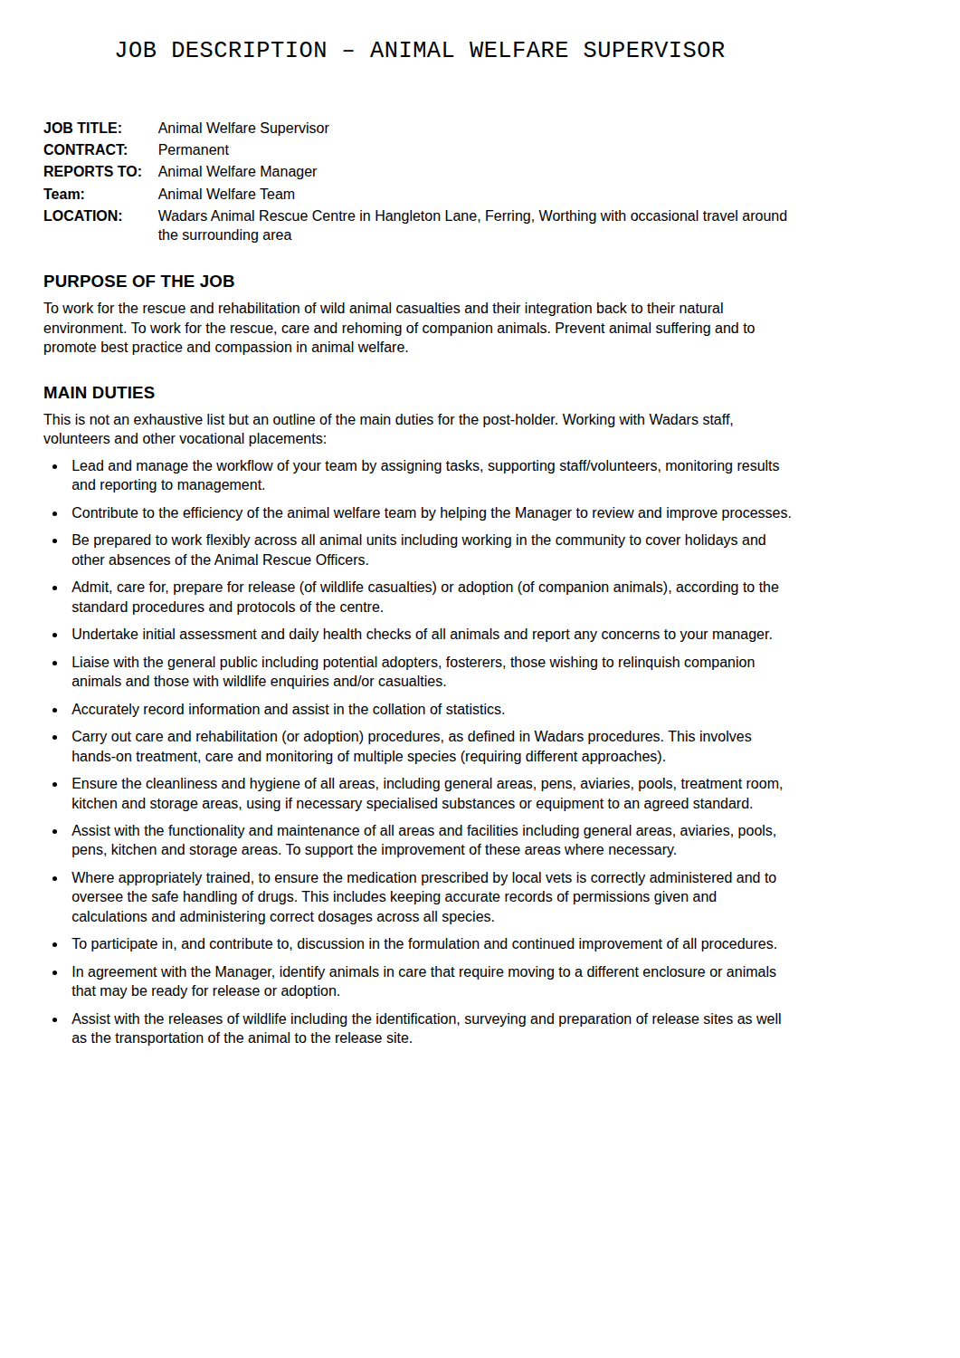JOB DESCRIPTION – ANIMAL WELFARE SUPERVISOR
| JOB TITLE: | Animal Welfare Supervisor |
| CONTRACT: | Permanent |
| REPORTS TO: | Animal Welfare Manager |
| Team: | Animal Welfare Team |
| LOCATION: | Wadars Animal Rescue Centre in Hangleton Lane, Ferring, Worthing with occasional travel around the surrounding area |
PURPOSE OF THE JOB
To work for the rescue and rehabilitation of wild animal casualties and their integration back to their natural environment. To work for the rescue, care and rehoming of companion animals. Prevent animal suffering and to promote best practice and compassion in animal welfare.
MAIN DUTIES
This is not an exhaustive list but an outline of the main duties for the post-holder. Working with Wadars staff, volunteers and other vocational placements:
Lead and manage the workflow of your team by assigning tasks, supporting staff/volunteers, monitoring results and reporting to management.
Contribute to the efficiency of the animal welfare team by helping the Manager to review and improve processes.
Be prepared to work flexibly across all animal units including working in the community to cover holidays and other absences of the Animal Rescue Officers.
Admit, care for, prepare for release (of wildlife casualties) or adoption (of companion animals), according to the standard procedures and protocols of the centre.
Undertake initial assessment and daily health checks of all animals and report any concerns to your manager.
Liaise with the general public including potential adopters, fosterers, those wishing to relinquish companion animals and those with wildlife enquiries and/or casualties.
Accurately record information and assist in the collation of statistics.
Carry out care and rehabilitation (or adoption) procedures, as defined in Wadars procedures. This involves hands-on treatment, care and monitoring of multiple species (requiring different approaches).
Ensure the cleanliness and hygiene of all areas, including general areas, pens, aviaries, pools, treatment room, kitchen and storage areas, using if necessary specialised substances or equipment to an agreed standard.
Assist with the functionality and maintenance of all areas and facilities including general areas, aviaries, pools, pens, kitchen and storage areas. To support the improvement of these areas where necessary.
Where appropriately trained, to ensure the medication prescribed by local vets is correctly administered and to oversee the safe handling of drugs. This includes keeping accurate records of permissions given and calculations and administering correct dosages across all species.
To participate in, and contribute to, discussion in the formulation and continued improvement of all procedures.
In agreement with the Manager, identify animals in care that require moving to a different enclosure or animals that may be ready for release or adoption.
Assist with the releases of wildlife including the identification, surveying and preparation of release sites as well as the transportation of the animal to the release site.